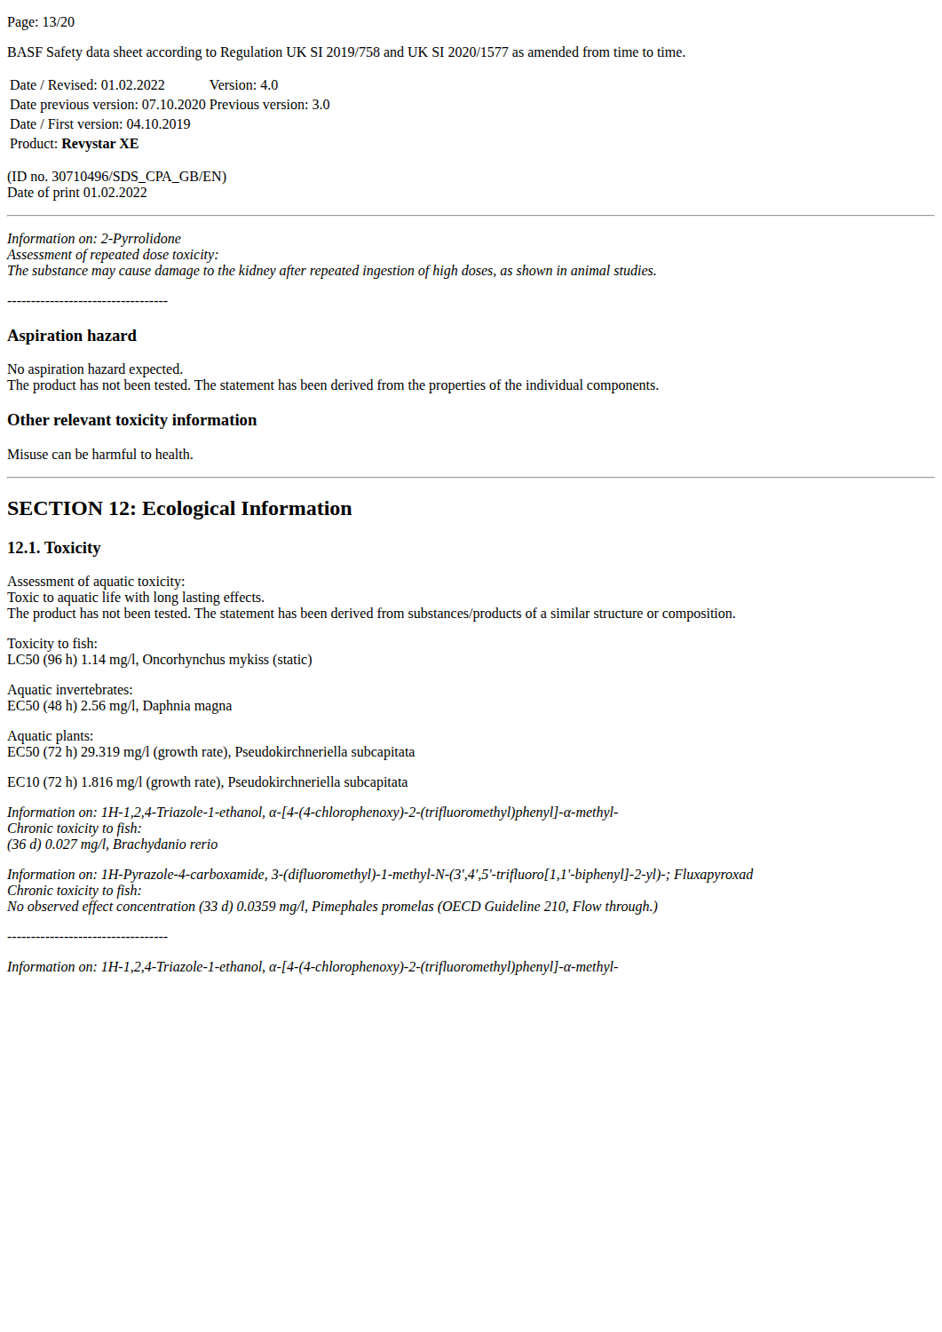Page: 13/20
BASF Safety data sheet according to Regulation UK SI 2019/758 and UK SI 2020/1577 as amended from time to time.
| Date / Revised: 01.02.2022 | Version: 4.0 |
| Date previous version: 07.10.2020 | Previous version: 3.0 |
| Date / First version: 04.10.2019 | |
| Product: Revystar XE | |
(ID no. 30710496/SDS_CPA_GB/EN)
Date of print 01.02.2022
Information on: 2-Pyrrolidone
Assessment of repeated dose toxicity:
The substance may cause damage to the kidney after repeated ingestion of high doses, as shown in animal studies.
----------------------------------
Aspiration hazard
No aspiration hazard expected.
The product has not been tested. The statement has been derived from the properties of the individual components.
Other relevant toxicity information
Misuse can be harmful to health.
SECTION 12: Ecological Information
12.1. Toxicity
Assessment of aquatic toxicity:
Toxic to aquatic life with long lasting effects.
The product has not been tested. The statement has been derived from substances/products of a similar structure or composition.
Toxicity to fish:
LC50 (96 h) 1.14 mg/l, Oncorhynchus mykiss (static)
Aquatic invertebrates:
EC50 (48 h) 2.56 mg/l, Daphnia magna
Aquatic plants:
EC50 (72 h) 29.319 mg/l (growth rate), Pseudokirchneriella subcapitata
EC10 (72 h) 1.816 mg/l (growth rate), Pseudokirchneriella subcapitata
Information on: 1H-1,2,4-Triazole-1-ethanol, α-[4-(4-chlorophenoxy)-2-(trifluoromethyl)phenyl]-α-methyl-
Chronic toxicity to fish:
(36 d) 0.027 mg/l, Brachydanio rerio
Information on: 1H-Pyrazole-4-carboxamide, 3-(difluoromethyl)-1-methyl-N-(3',4',5'-trifluoro[1,1'-biphenyl]-2-yl)-; Fluxapyroxad
Chronic toxicity to fish:
No observed effect concentration (33 d) 0.0359 mg/l, Pimephales promelas (OECD Guideline 210, Flow through.)
----------------------------------
Information on: 1H-1,2,4-Triazole-1-ethanol, α-[4-(4-chlorophenoxy)-2-(trifluoromethyl)phenyl]-α-methyl-